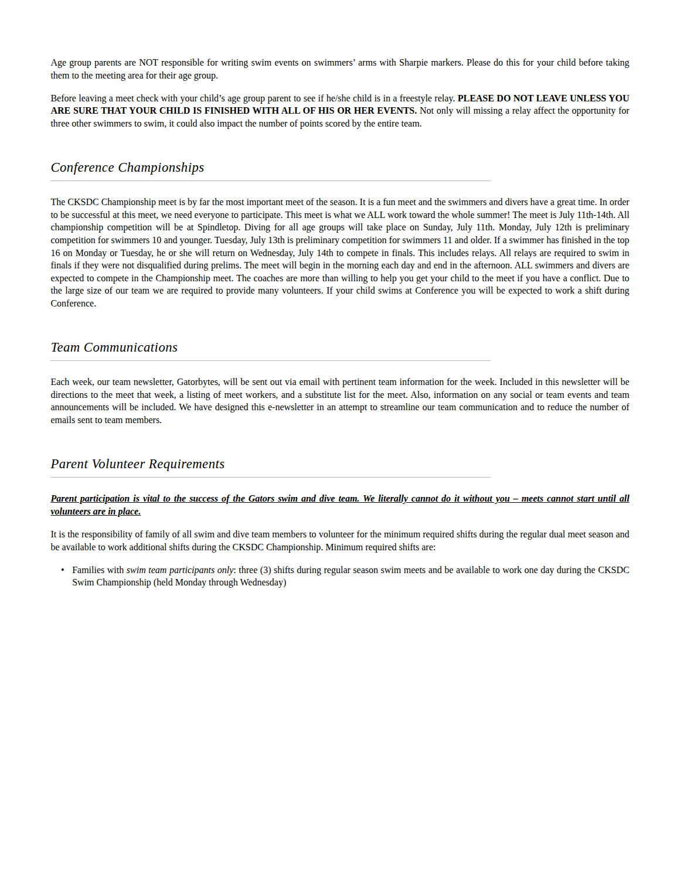Age group parents are NOT responsible for writing swim events on swimmers’ arms with Sharpie markers. Please do this for your child before taking them to the meeting area for their age group.
Before leaving a meet check with your child’s age group parent to see if he/she child is in a freestyle relay. PLEASE DO NOT LEAVE UNLESS YOU ARE SURE THAT YOUR CHILD IS FINISHED WITH ALL OF HIS OR HER EVENTS. Not only will missing a relay affect the opportunity for three other swimmers to swim, it could also impact the number of points scored by the entire team.
Conference Championships
The CKSDC Championship meet is by far the most important meet of the season. It is a fun meet and the swimmers and divers have a great time. In order to be successful at this meet, we need everyone to participate. This meet is what we ALL work toward the whole summer! The meet is July 11th-14th. All championship competition will be at Spindletop. Diving for all age groups will take place on Sunday, July 11th. Monday, July 12th is preliminary competition for swimmers 10 and younger. Tuesday, July 13th is preliminary competition for swimmers 11 and older. If a swimmer has finished in the top 16 on Monday or Tuesday, he or she will return on Wednesday, July 14th to compete in finals. This includes relays. All relays are required to swim in finals if they were not disqualified during prelims. The meet will begin in the morning each day and end in the afternoon. ALL swimmers and divers are expected to compete in the Championship meet. The coaches are more than willing to help you get your child to the meet if you have a conflict. Due to the large size of our team we are required to provide many volunteers. If your child swims at Conference you will be expected to work a shift during Conference.
Team Communications
Each week, our team newsletter, Gatorbytes, will be sent out via email with pertinent team information for the week. Included in this newsletter will be directions to the meet that week, a listing of meet workers, and a substitute list for the meet. Also, information on any social or team events and team announcements will be included. We have designed this e-newsletter in an attempt to streamline our team communication and to reduce the number of emails sent to team members.
Parent Volunteer Requirements
Parent participation is vital to the success of the Gators swim and dive team. We literally cannot do it without you – meets cannot start until all volunteers are in place.
It is the responsibility of family of all swim and dive team members to volunteer for the minimum required shifts during the regular dual meet season and be available to work additional shifts during the CKSDC Championship. Minimum required shifts are:
Families with swim team participants only: three (3) shifts during regular season swim meets and be available to work one day during the CKSDC Swim Championship (held Monday through Wednesday)